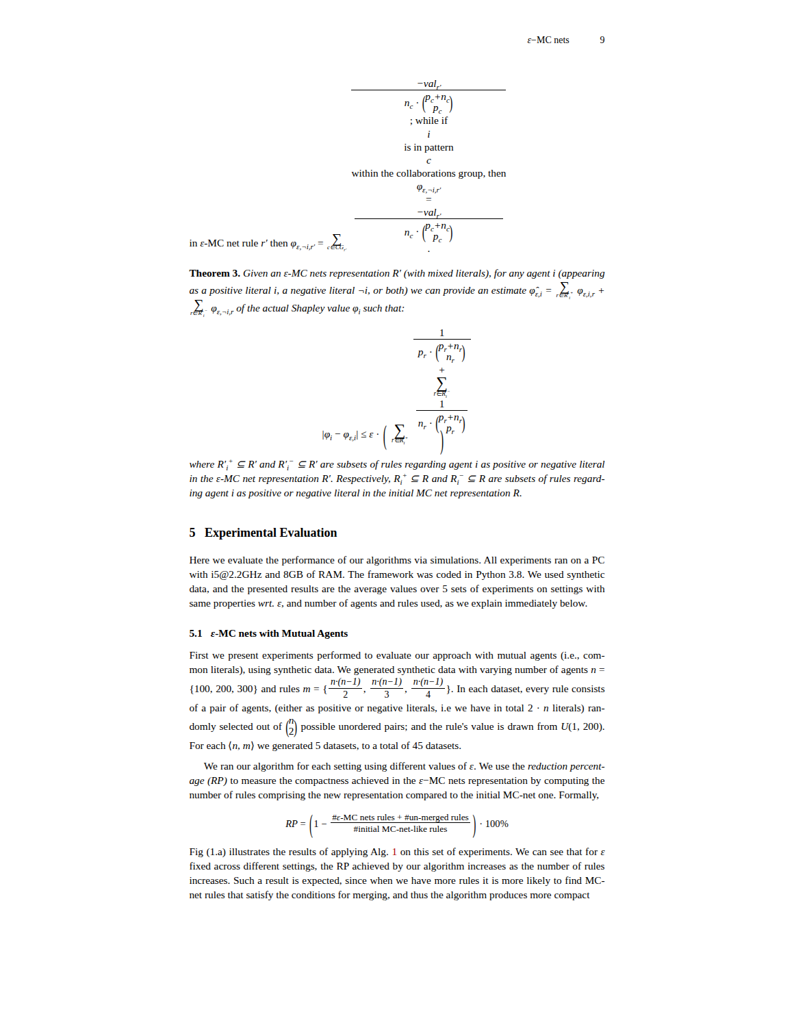ε−MC nets 9
in ε-MC net rule r′ then φε,¬i,r′ = ∑c∈CGr′ −valr′nc · pc+nc pc; while if i is in pattern c within the collaborations group, then φε,¬i,r′ = −valr′nc · pc+nc pc.
Theorem 3. Given an ε-MC nets representation R′ (with mixed literals), for any agent i (appearing as a positive literal i, a negative literal ¬i, or both) we can provide an estimate φ̂ε,i = ∑r∈R′i+ φε,i,r + ∑r∈R′i− φε,¬i,r of the actual Shapley value φi such that:
|φi − φε,i| ≤ ε · ( ∑r∈Ri+ 1 pr · pr+nr nr + ∑r∈Ri− 1 nr · pr+nr pr )
where R′i+ ⊆ R′ and R′i− ⊆ R′ are subsets of rules regarding agent i as positive or negative literal in the ε-MC net representation R′. Respectively, Ri+ ⊆ R and Ri− ⊆ R are subsets of rules regarding agent i as positive or negative literal in the initial MC net representation R.
5 Experimental Evaluation
Here we evaluate the performance of our algorithms via simulations. All experiments ran on a PC with i5@2.2GHz and 8GB of RAM. The framework was coded in Python 3.8. We used synthetic data, and the presented results are the average values over 5 sets of experiments on settings with same properties wrt. ε, and number of agents and rules used, as we explain immediately below.
5.1 ε-MC nets with Mutual Agents
First we present experiments performed to evaluate our approach with mutual agents (i.e., common literals), using synthetic data. We generated synthetic data with varying number of agents n = {100, 200, 300} and rules m = {n·(n−1) 2, n·(n−1) 3, n·(n−1) 4}. In each dataset, every rule consists of a pair of agents, (either as positive or negative literals, i.e we have in total 2 · n literals) randomly selected out of n 2 possible unordered pairs; and the rule's value is drawn from U(1, 200). For each ⟨n, m⟩ we generated 5 datasets, to a total of 45 datasets.
We ran our algorithm for each setting using different values of ε. We use the reduction percentage (RP) to measure the compactness achieved in the ε−MC nets representation by computing the number of rules comprising the new representation compared to the initial MC-net one. Formally,
RP = (1 − #ε-MC nets rules + #un-merged rules#initial MC-net-like rules) · 100%
Fig (1.a) illustrates the results of applying Alg. 1 on this set of experiments. We can see that for ε fixed across different settings, the RP achieved by our algorithm increases as the number of rules increases. Such a result is expected, since when we have more rules it is more likely to find MC-net rules that satisfy the conditions for merging, and thus the algorithm produces more compact